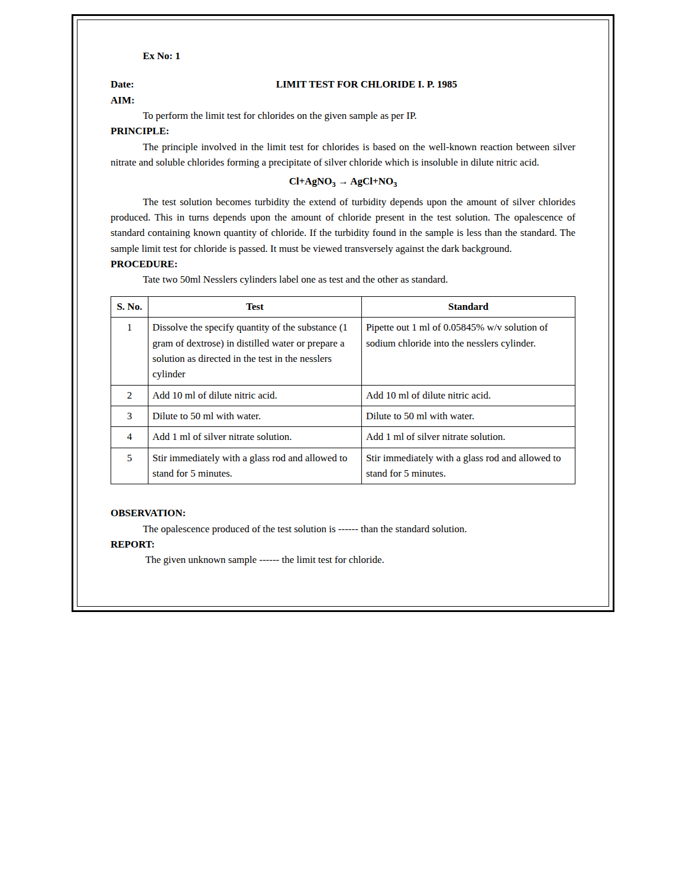Ex No: 1
Date: LIMIT TEST FOR CHLORIDE I. P. 1985
AIM:
To perform the limit test for chlorides on the given sample as per IP.
PRINCIPLE:
The principle involved in the limit test for chlorides is based on the well-known reaction between silver nitrate and soluble chlorides forming a precipitate of silver chloride which is insoluble in dilute nitric acid.
Cl+AgNO3 → AgCl+NO3
The test solution becomes turbidity the extend of turbidity depends upon the amount of silver chlorides produced. This in turns depends upon the amount of chloride present in the test solution. The opalescence of standard containing known quantity of chloride. If the turbidity found in the sample is less than the standard. The sample limit test for chloride is passed. It must be viewed transversely against the dark background.
PROCEDURE:
Tate two 50ml Nesslers cylinders label one as test and the other as standard.
| S. No. | Test | Standard |
| --- | --- | --- |
| 1 | Dissolve the specify quantity of the substance (1 gram of dextrose) in distilled water or prepare a solution as directed in the test in the nesslers cylinder | Pipette out 1 ml of 0.05845% w/v solution of sodium chloride into the nesslers cylinder. |
| 2 | Add 10 ml of dilute nitric acid. | Add 10 ml of dilute nitric acid. |
| 3 | Dilute to 50 ml with water. | Dilute to 50 ml with water. |
| 4 | Add 1 ml of silver nitrate solution. | Add 1 ml of silver nitrate solution. |
| 5 | Stir immediately with a glass rod and allowed to stand for 5 minutes. | Stir immediately with a glass rod and allowed to stand for 5 minutes. |
OBSERVATION:
The opalescence produced of the test solution is ------ than the standard solution.
REPORT:
The given unknown sample ------ the limit test for chloride.